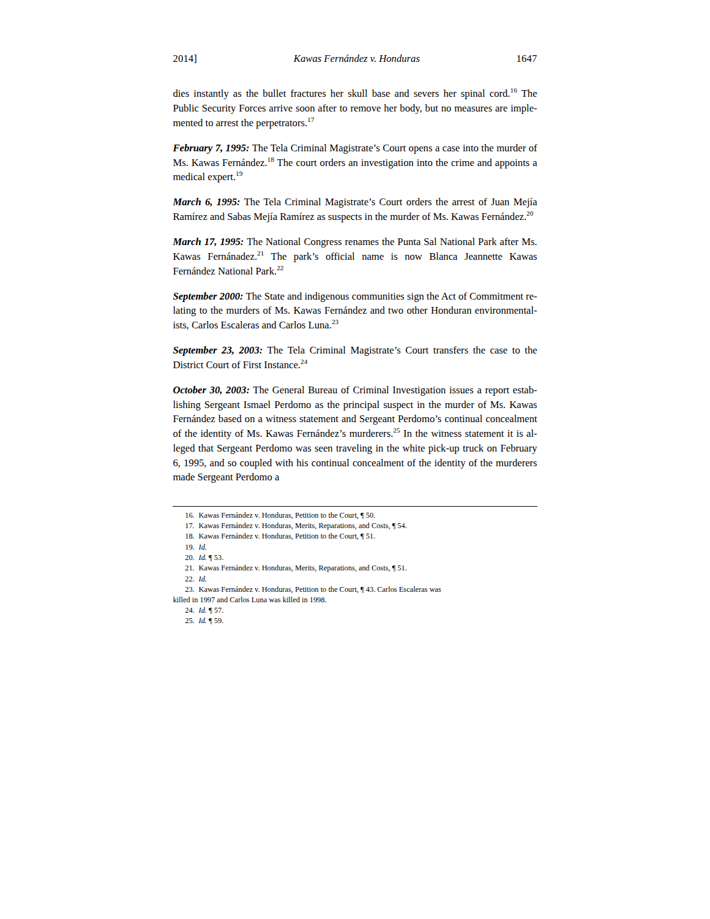2014] Kawas Fernández v. Honduras 1647
dies instantly as the bullet fractures her skull base and severs her spinal cord.16 The Public Security Forces arrive soon after to remove her body, but no measures are implemented to arrest the perpetrators.17
February 7, 1995: The Tela Criminal Magistrate’s Court opens a case into the murder of Ms. Kawas Fernández.18 The court orders an investigation into the crime and appoints a medical expert.19
March 6, 1995: The Tela Criminal Magistrate’s Court orders the arrest of Juan Mejía Ramírez and Sabas Mejía Ramírez as suspects in the murder of Ms. Kawas Fernández.20
March 17, 1995: The National Congress renames the Punta Sal National Park after Ms. Kawas Fernánadez.21 The park’s official name is now Blanca Jeannette Kawas Fernández National Park.22
September 2000: The State and indigenous communities sign the Act of Commitment relating to the murders of Ms. Kawas Fernández and two other Honduran environmentalists, Carlos Escaleras and Carlos Luna.23
September 23, 2003: The Tela Criminal Magistrate’s Court transfers the case to the District Court of First Instance.24
October 30, 2003: The General Bureau of Criminal Investigation issues a report establishing Sergeant Ismael Perdomo as the principal suspect in the murder of Ms. Kawas Fernández based on a witness statement and Sergeant Perdomo’s continual concealment of the identity of Ms. Kawas Fernández’s murderers.25 In the witness statement it is alleged that Sergeant Perdomo was seen traveling in the white pick-up truck on February 6, 1995, and so coupled with his continual concealment of the identity of the murderers made Sergeant Perdomo a
16. Kawas Fernández v. Honduras, Petition to the Court, ¶ 50.
17. Kawas Fernández v. Honduras, Merits, Reparations, and Costs, ¶ 54.
18. Kawas Fernández v. Honduras, Petition to the Court, ¶ 51.
19. Id.
20. Id. ¶ 53.
21. Kawas Fernández v. Honduras, Merits, Reparations, and Costs, ¶ 51.
22. Id.
23. Kawas Fernández v. Honduras, Petition to the Court, ¶ 43. Carlos Escaleras was
killed in 1997 and Carlos Luna was killed in 1998.
24. Id. ¶ 57.
25. Id. ¶ 59.